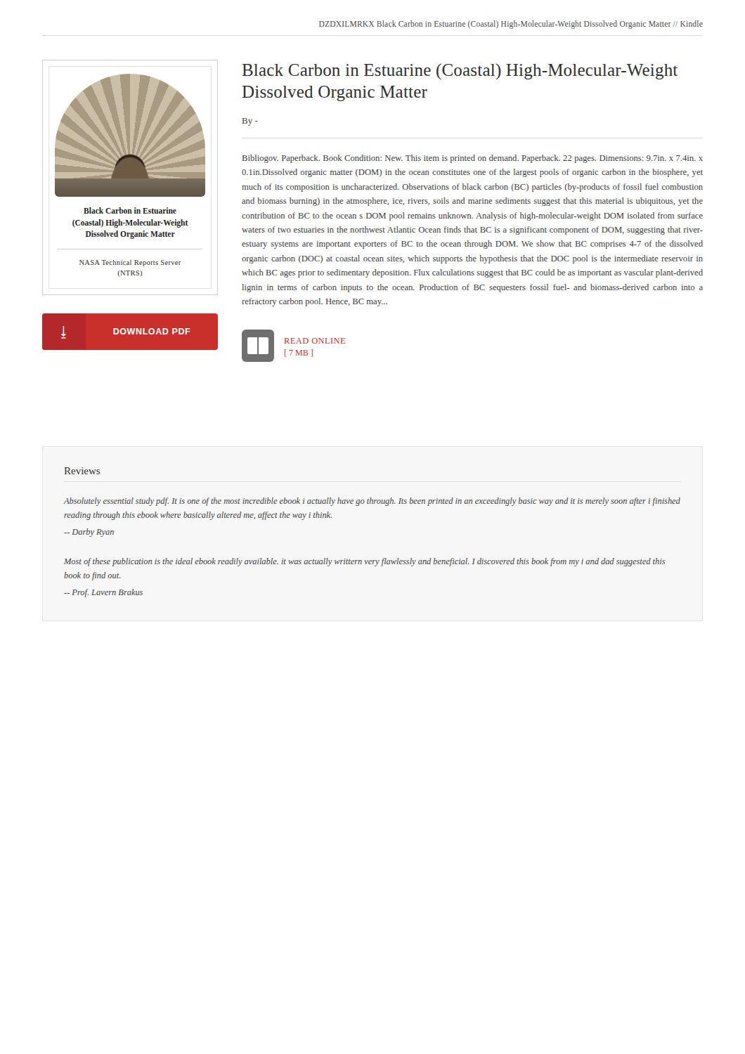DZDXILMRKX Black Carbon in Estuarine (Coastal) High-Molecular-Weight Dissolved Organic Matter // Kindle
Black Carbon in Estuarine
(Coastal) High-Molecular-Weight
Dissolved Organic Matter
NASA Technical Reports Server
(NTRS)
⭳
DOWNLOAD PDF
Black Carbon in Estuarine (Coastal) High-Molecular-Weight Dissolved Organic Matter
By -
Bibliogov. Paperback. Book Condition: New. This item is printed on demand. Paperback. 22 pages. Dimensions: 9.7in. x 7.4in. x 0.1in.Dissolved organic matter (DOM) in the ocean constitutes one of the largest pools of organic carbon in the biosphere, yet much of its composition is uncharacterized. Observations of black carbon (BC) particles (by-products of fossil fuel combustion and biomass burning) in the atmosphere, ice, rivers, soils and marine sediments suggest that this material is ubiquitous, yet the contribution of BC to the ocean s DOM pool remains unknown. Analysis of high-molecular-weight DOM isolated from surface waters of two estuaries in the northwest Atlantic Ocean finds that BC is a significant component of DOM, suggesting that river-estuary systems are important exporters of BC to the ocean through DOM. We show that BC comprises 4-7 of the dissolved organic carbon (DOC) at coastal ocean sites, which supports the hypothesis that the DOC pool is the intermediate reservoir in which BC ages prior to sedimentary deposition. Flux calculations suggest that BC could be as important as vascular plant-derived lignin in terms of carbon inputs to the ocean. Production of BC sequesters fossil fuel- and biomass-derived carbon into a refractory carbon pool. Hence, BC may...
READ ONLINE [ 7 MB ]
Reviews
Absolutely essential study pdf. It is one of the most incredible ebook i actually have go through. Its been printed in an exceedingly basic way and it is merely soon after i finished reading through this ebook where basically altered me, affect the way i think.
-- Darby Ryan
Most of these publication is the ideal ebook readily available. it was actually writtern very flawlessly and beneficial. I discovered this book from my i and dad suggested this book to find out.
-- Prof. Lavern Brakus